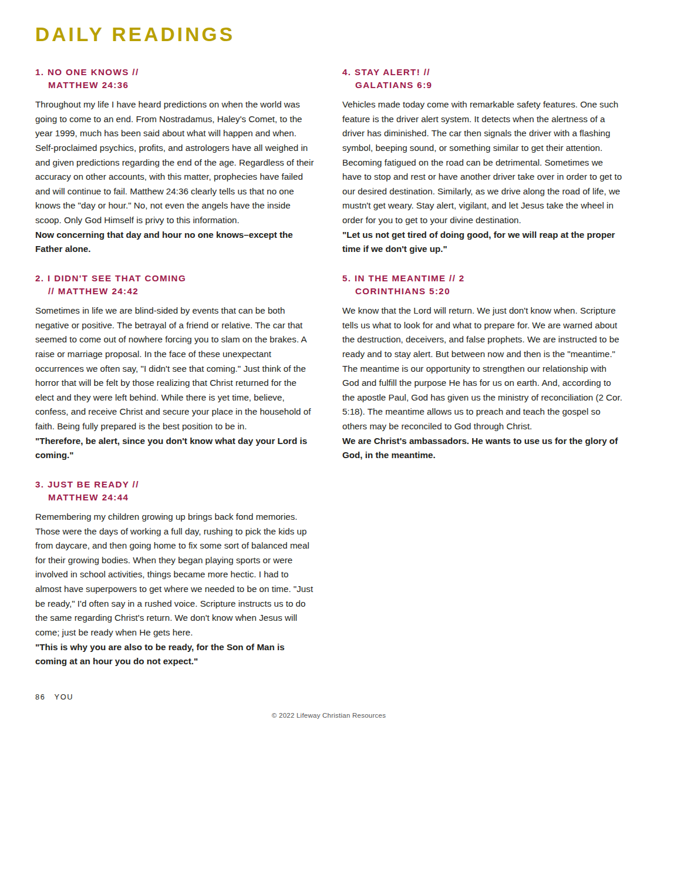DAILY READINGS
1. NO ONE KNOWS //MATTHEW 24:36
Throughout my life I have heard predictions on when the world was going to come to an end. From Nostradamus, Haley's Comet, to the year 1999, much has been said about what will happen and when. Self-proclaimed psychics, profits, and astrologers have all weighed in and given predictions regarding the end of the age. Regardless of their accuracy on other accounts, with this matter, prophecies have failed and will continue to fail. Matthew 24:36 clearly tells us that no one knows the "day or hour." No, not even the angels have the inside scoop. Only God Himself is privy to this information.
Now concerning that day and hour no one knows–except the Father alone.
2. I DIDN'T SEE THAT COMING// MATTHEW 24:42
Sometimes in life we are blind-sided by events that can be both negative or positive. The betrayal of a friend or relative. The car that seemed to come out of nowhere forcing you to slam on the brakes. A raise or marriage proposal. In the face of these unexpectant occurrences we often say, "I didn't see that coming." Just think of the horror that will be felt by those realizing that Christ returned for the elect and they were left behind. While there is yet time, believe, confess, and receive Christ and secure your place in the household of faith. Being fully prepared is the best position to be in.
"Therefore, be alert, since you don't know what day your Lord is coming."
3. JUST BE READY //MATTHEW 24:44
Remembering my children growing up brings back fond memories. Those were the days of working a full day, rushing to pick the kids up from daycare, and then going home to fix some sort of balanced meal for their growing bodies. When they began playing sports or were involved in school activities, things became more hectic. I had to almost have superpowers to get where we needed to be on time. "Just be ready," I'd often say in a rushed voice. Scripture instructs us to do the same regarding Christ's return. We don't know when Jesus will come; just be ready when He gets here.
"This is why you are also to be ready, for the Son of Man is coming at an hour you do not expect."
4. STAY ALERT! //GALATIANS 6:9
Vehicles made today come with remarkable safety features. One such feature is the driver alert system. It detects when the alertness of a driver has diminished. The car then signals the driver with a flashing symbol, beeping sound, or something similar to get their attention. Becoming fatigued on the road can be detrimental. Sometimes we have to stop and rest or have another driver take over in order to get to our desired destination. Similarly, as we drive along the road of life, we mustn't get weary. Stay alert, vigilant, and let Jesus take the wheel in order for you to get to your divine destination.
"Let us not get tired of doing good, for we will reap at the proper time if we don't give up."
5. IN THE MEANTIME // 2CORINTHIANS 5:20
We know that the Lord will return. We just don't know when. Scripture tells us what to look for and what to prepare for. We are warned about the destruction, deceivers, and false prophets. We are instructed to be ready and to stay alert. But between now and then is the "meantime." The meantime is our opportunity to strengthen our relationship with God and fulfill the purpose He has for us on earth. And, according to the apostle Paul, God has given us the ministry of reconciliation (2 Cor. 5:18). The meantime allows us to preach and teach the gospel so others may be reconciled to God through Christ.
We are Christ's ambassadors. He wants to use us for the glory of God, in the meantime.
86 YOU
© 2022 Lifeway Christian Resources